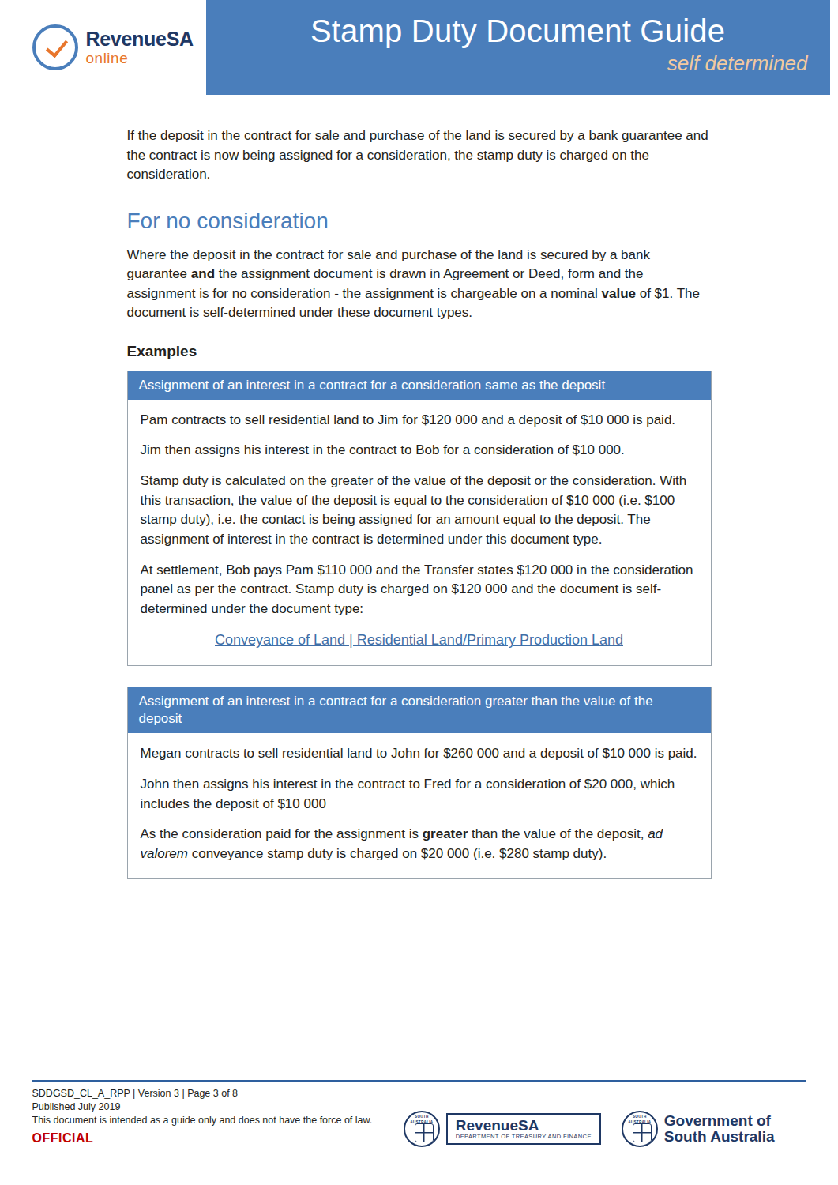RevenueSA online
Stamp Duty Document Guide
self determined
If the deposit in the contract for sale and purchase of the land is secured by a bank guarantee and the contract is now being assigned for a consideration, the stamp duty is charged on the consideration.
For no consideration
Where the deposit in the contract for sale and purchase of the land is secured by a bank guarantee and the assignment document is drawn in Agreement or Deed, form and the assignment is for no consideration - the assignment is chargeable on a nominal value of $1. The document is self-determined under these document types.
Examples
Assignment of an interest in a contract for a consideration same as the deposit
Pam contracts to sell residential land to Jim for $120 000 and a deposit of $10 000 is paid.
Jim then assigns his interest in the contract to Bob for a consideration of $10 000.
Stamp duty is calculated on the greater of the value of the deposit or the consideration. With this transaction, the value of the deposit is equal to the consideration of $10 000 (i.e. $100 stamp duty), i.e. the contact is being assigned for an amount equal to the deposit. The assignment of interest in the contract is determined under this document type.
At settlement, Bob pays Pam $110 000 and the Transfer states $120 000 in the consideration panel as per the contract. Stamp duty is charged on $120 000 and the document is self-determined under the document type:
Conveyance of Land | Residential Land/Primary Production Land
Assignment of an interest in a contract for a consideration greater than the value of the deposit
Megan contracts to sell residential land to John for $260 000 and a deposit of $10 000 is paid.
John then assigns his interest in the contract to Fred for a consideration of $20 000, which includes the deposit of $10 000
As the consideration paid for the assignment is greater than the value of the deposit, ad valorem conveyance stamp duty is charged on $20 000 (i.e. $280 stamp duty).
SDDGSD_CL_A_RPP | Version 3 | Page 3 of 8
Published July 2019
This document is intended as a guide only and does not have the force of law.
OFFICIAL
RevenueSA
Department of Treasury and Finance
Government of
South Australia